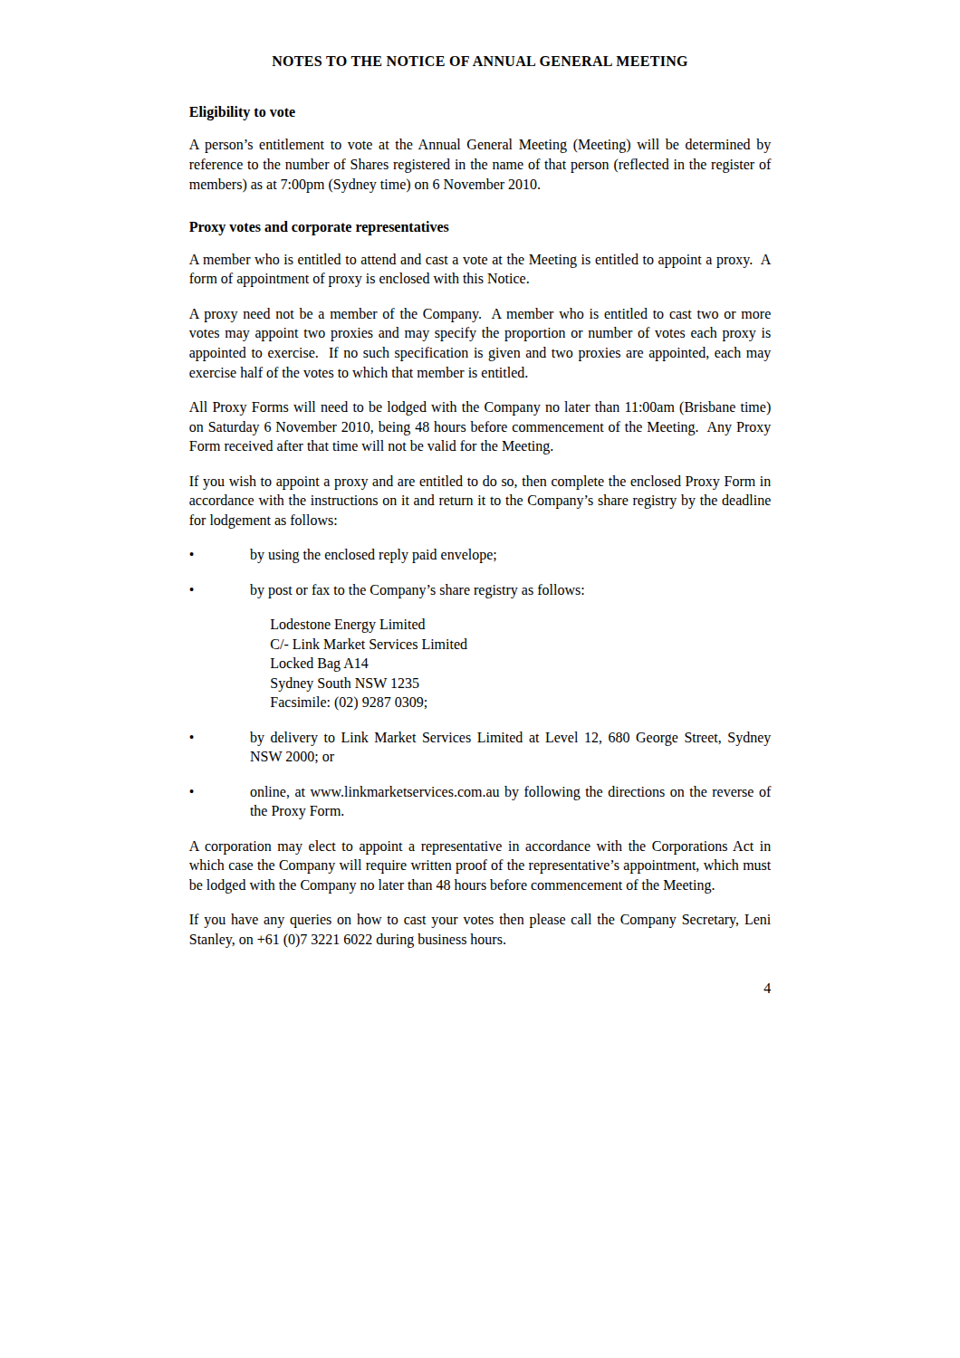Notes to the Notice of Annual General Meeting
Eligibility to vote
A person’s entitlement to vote at the Annual General Meeting (Meeting) will be determined by reference to the number of Shares registered in the name of that person (reflected in the register of members) as at 7:00pm (Sydney time) on 6 November 2010.
Proxy votes and corporate representatives
A member who is entitled to attend and cast a vote at the Meeting is entitled to appoint a proxy. A form of appointment of proxy is enclosed with this Notice.
A proxy need not be a member of the Company. A member who is entitled to cast two or more votes may appoint two proxies and may specify the proportion or number of votes each proxy is appointed to exercise. If no such specification is given and two proxies are appointed, each may exercise half of the votes to which that member is entitled.
All Proxy Forms will need to be lodged with the Company no later than 11:00am (Brisbane time) on Saturday 6 November 2010, being 48 hours before commencement of the Meeting. Any Proxy Form received after that time will not be valid for the Meeting.
If you wish to appoint a proxy and are entitled to do so, then complete the enclosed Proxy Form in accordance with the instructions on it and return it to the Company’s share registry by the deadline for lodgement as follows:
by using the enclosed reply paid envelope;
by post or fax to the Company’s share registry as follows:
Lodestone Energy Limited
C/- Link Market Services Limited
Locked Bag A14
Sydney South NSW 1235
Facsimile: (02) 9287 0309;
by delivery to Link Market Services Limited at Level 12, 680 George Street, Sydney NSW 2000; or
online, at www.linkmarketservices.com.au by following the directions on the reverse of the Proxy Form.
A corporation may elect to appoint a representative in accordance with the Corporations Act in which case the Company will require written proof of the representative’s appointment, which must be lodged with the Company no later than 48 hours before commencement of the Meeting.
If you have any queries on how to cast your votes then please call the Company Secretary, Leni Stanley, on +61 (0)7 3221 6022 during business hours.
4